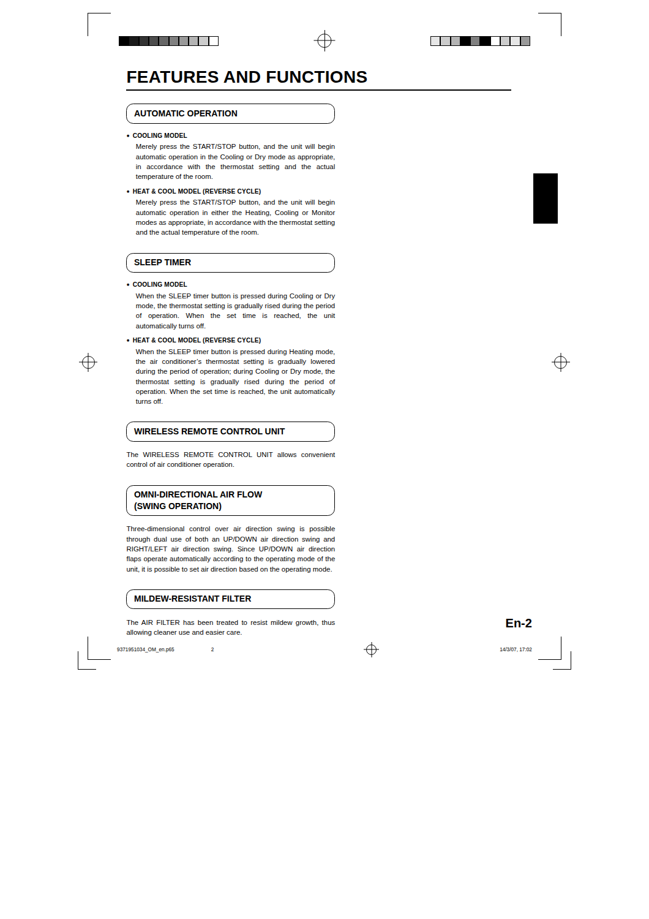FEATURES AND FUNCTIONS
AUTOMATIC OPERATION
COOLING MODEL
Merely press the START/STOP button, and the unit will begin automatic operation in the Cooling or Dry mode as appropriate, in accordance with the thermostat setting and the actual temperature of the room.
HEAT & COOL MODEL (REVERSE CYCLE)
Merely press the START/STOP button, and the unit will begin automatic operation in either the Heating, Cooling or Monitor modes as appropriate, in accordance with the thermostat setting and the actual temperature of the room.
SLEEP TIMER
COOLING MODEL
When the SLEEP timer button is pressed during Cooling or Dry mode, the thermostat setting is gradually rised during the period of operation. When the set time is reached, the unit automatically turns off.
HEAT & COOL MODEL (REVERSE CYCLE)
When the SLEEP timer button is pressed during Heating mode, the air conditioner’s thermostat setting is gradually lowered during the period of operation; during Cooling or Dry mode, the thermostat setting is gradually rised during the period of operation. When the set time is reached, the unit automatically turns off.
WIRELESS REMOTE CONTROL UNIT
The WIRELESS REMOTE CONTROL UNIT allows convenient control of air conditioner operation.
OMNI-DIRECTIONAL AIR FLOW
(SWING OPERATION)
Three-dimensional control over air direction swing is possible through dual use of both an UP/DOWN air direction swing and RIGHT/LEFT air direction swing. Since UP/DOWN air direction flaps operate automatically according to the operating mode of the unit, it is possible to set air direction based on the operating mode.
MILDEW-RESISTANT FILTER
The AIR FILTER has been treated to resist mildew growth, thus allowing cleaner use and easier care.
En-2
9371951034_OM_en.p65
2
14/3/07, 17:02